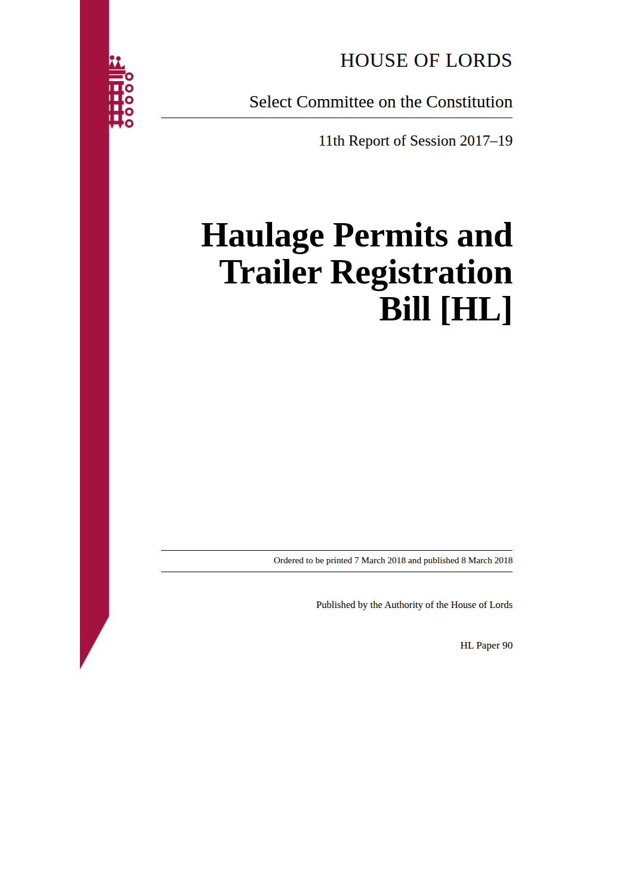HOUSE OF LORDS
Select Committee on the Constitution
11th Report of Session 2017–19
Haulage Permits and Trailer Registration Bill [HL]
Ordered to be printed 7 March 2018 and published 8 March 2018
Published by the Authority of the House of Lords
HL Paper 90